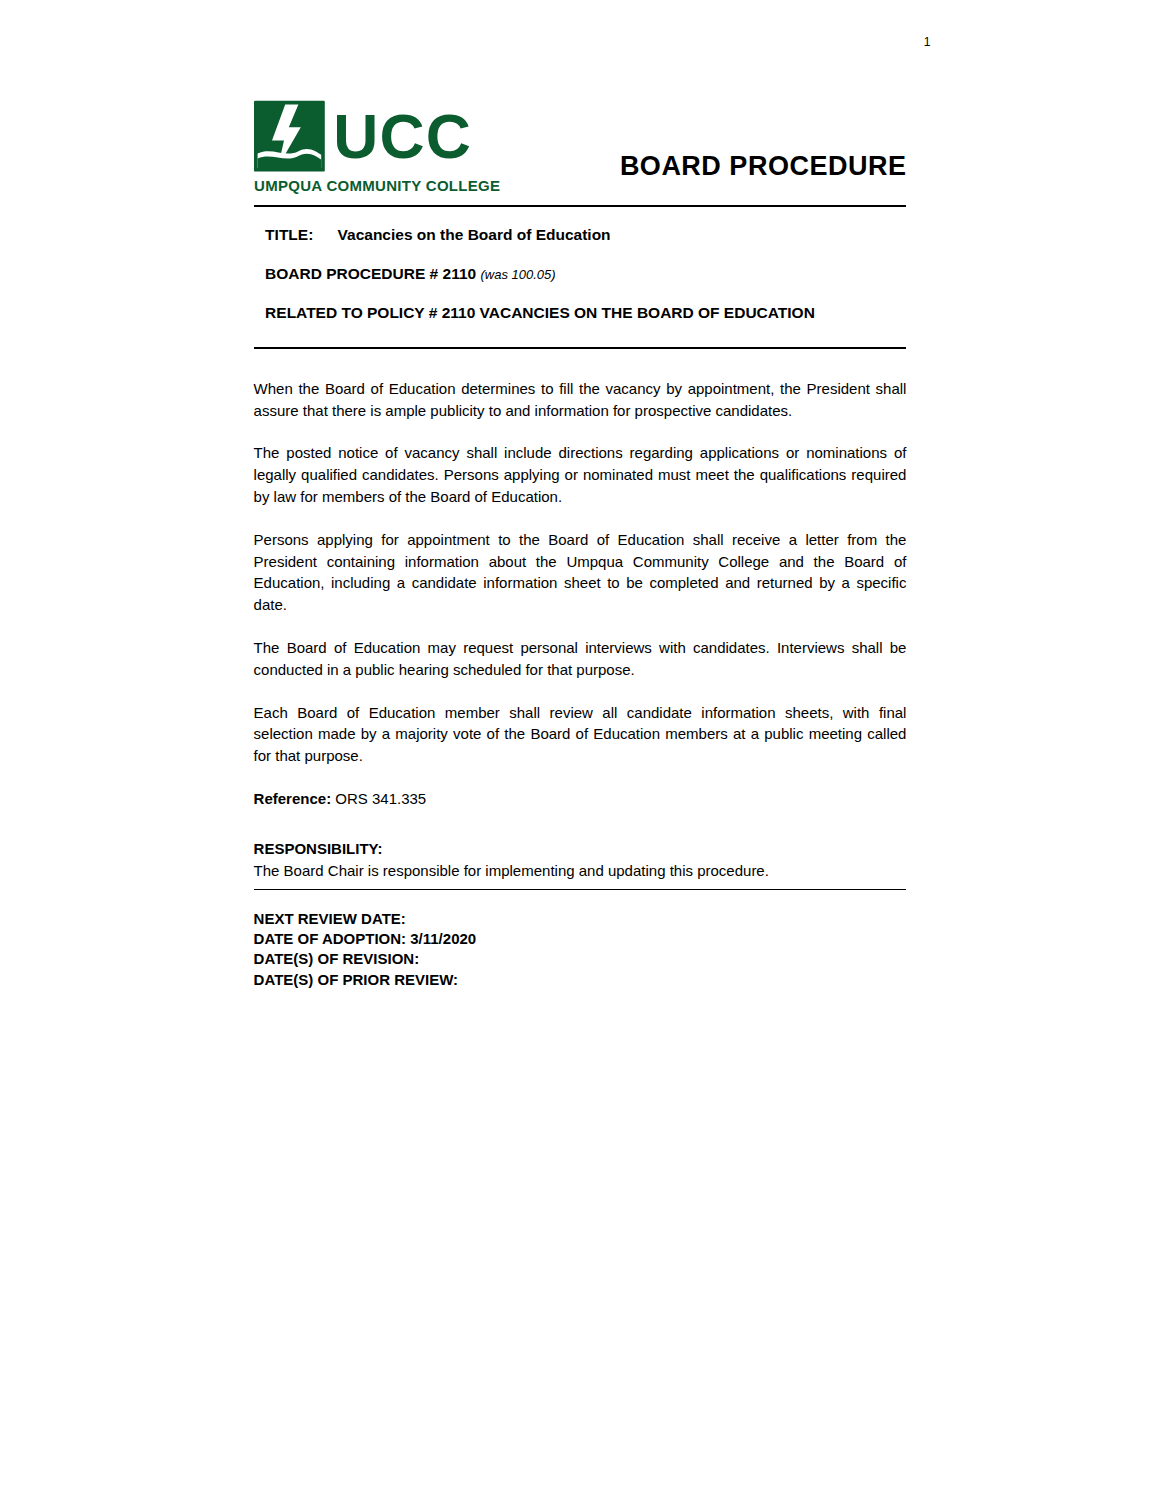1
UCC UMPQUA COMMUNITY COLLEGE
BOARD PROCEDURE
TITLE: Vacancies on the Board of Education
BOARD PROCEDURE # 2110 (was 100.05)
RELATED TO POLICY # 2110 VACANCIES ON THE BOARD OF EDUCATION
When the Board of Education determines to fill the vacancy by appointment, the President shall assure that there is ample publicity to and information for prospective candidates.
The posted notice of vacancy shall include directions regarding applications or nominations of legally qualified candidates. Persons applying or nominated must meet the qualifications required by law for members of the Board of Education.
Persons applying for appointment to the Board of Education shall receive a letter from the President containing information about the Umpqua Community College and the Board of Education, including a candidate information sheet to be completed and returned by a specific date.
The Board of Education may request personal interviews with candidates. Interviews shall be conducted in a public hearing scheduled for that purpose.
Each Board of Education member shall review all candidate information sheets, with final selection made by a majority vote of the Board of Education members at a public meeting called for that purpose.
Reference: ORS 341.335
RESPONSIBILITY:
The Board Chair is responsible for implementing and updating this procedure.
NEXT REVIEW DATE:
DATE OF ADOPTION: 3/11/2020
DATE(S) OF REVISION:
DATE(S) OF PRIOR REVIEW: